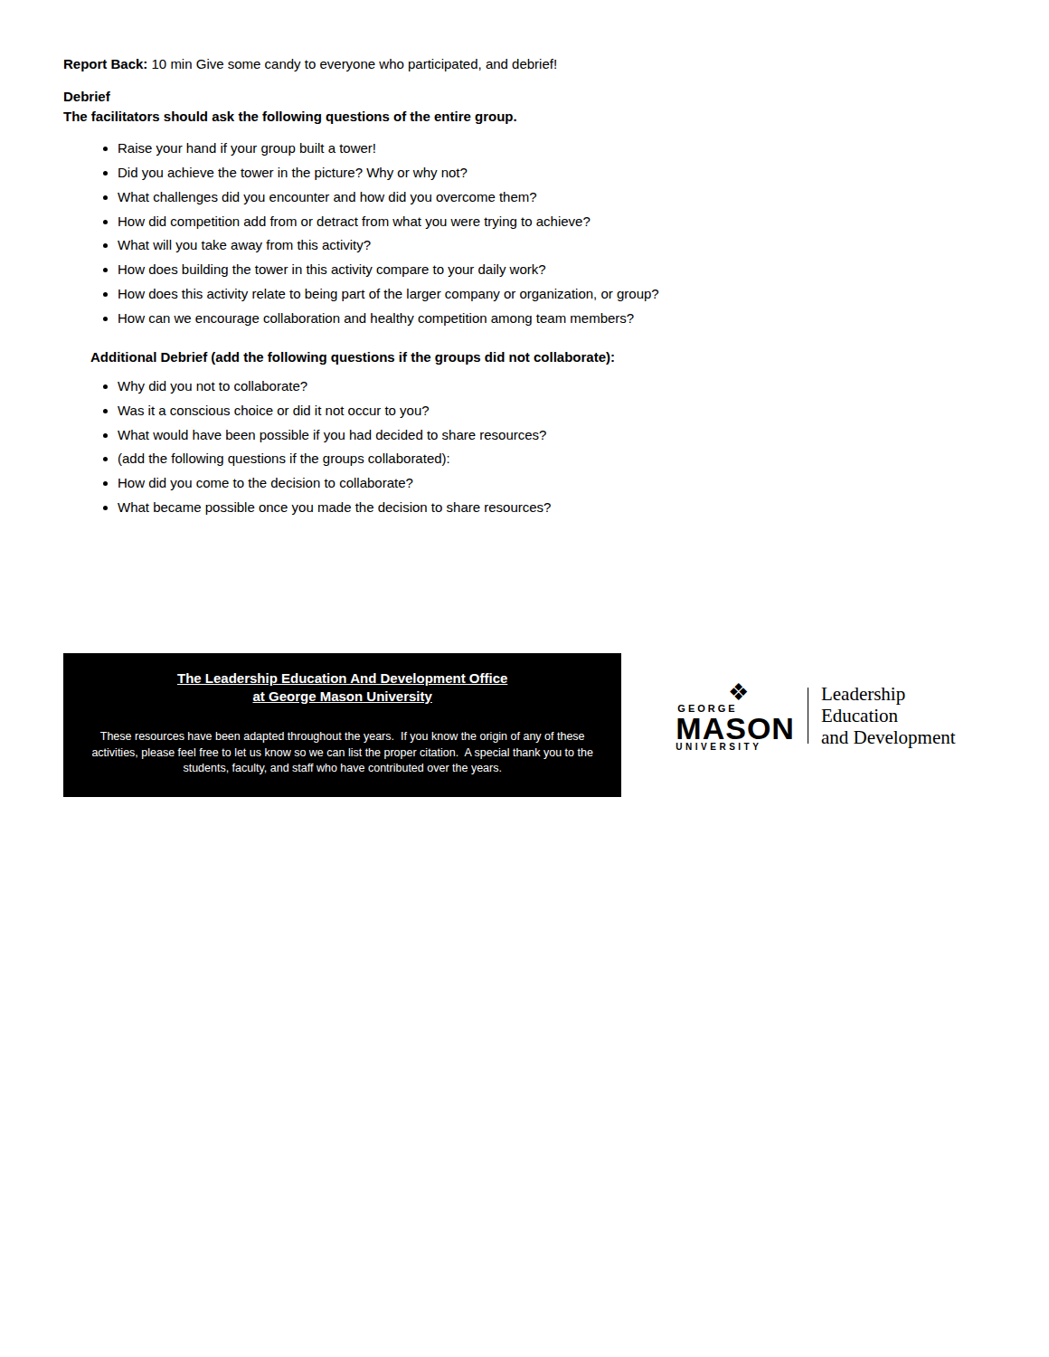Report Back: 10 min Give some candy to everyone who participated, and debrief!
Debrief
The facilitators should ask the following questions of the entire group.
Raise your hand if your group built a tower!
Did you achieve the tower in the picture? Why or why not?
What challenges did you encounter and how did you overcome them?
How did competition add from or detract from what you were trying to achieve?
What will you take away from this activity?
How does building the tower in this activity compare to your daily work?
How does this activity relate to being part of the larger company or organization, or group?
How can we encourage collaboration and healthy competition among team members?
Additional Debrief (add the following questions if the groups did not collaborate):
Why did you not to collaborate?
Was it a conscious choice or did it not occur to you?
What would have been possible if you had decided to share resources?
(add the following questions if the groups collaborated):
How did you come to the decision to collaborate?
What became possible once you made the decision to share resources?
The Leadership Education And Development Office
at George Mason University
These resources have been adapted throughout the years. If you know the origin of any of these activities, please feel free to let us know so we can list the proper citation. A special thank you to the students, faculty, and staff who have contributed over the years.
❖
GEORGE
MASON
UNIVERSITY
Leadership Education
and Development